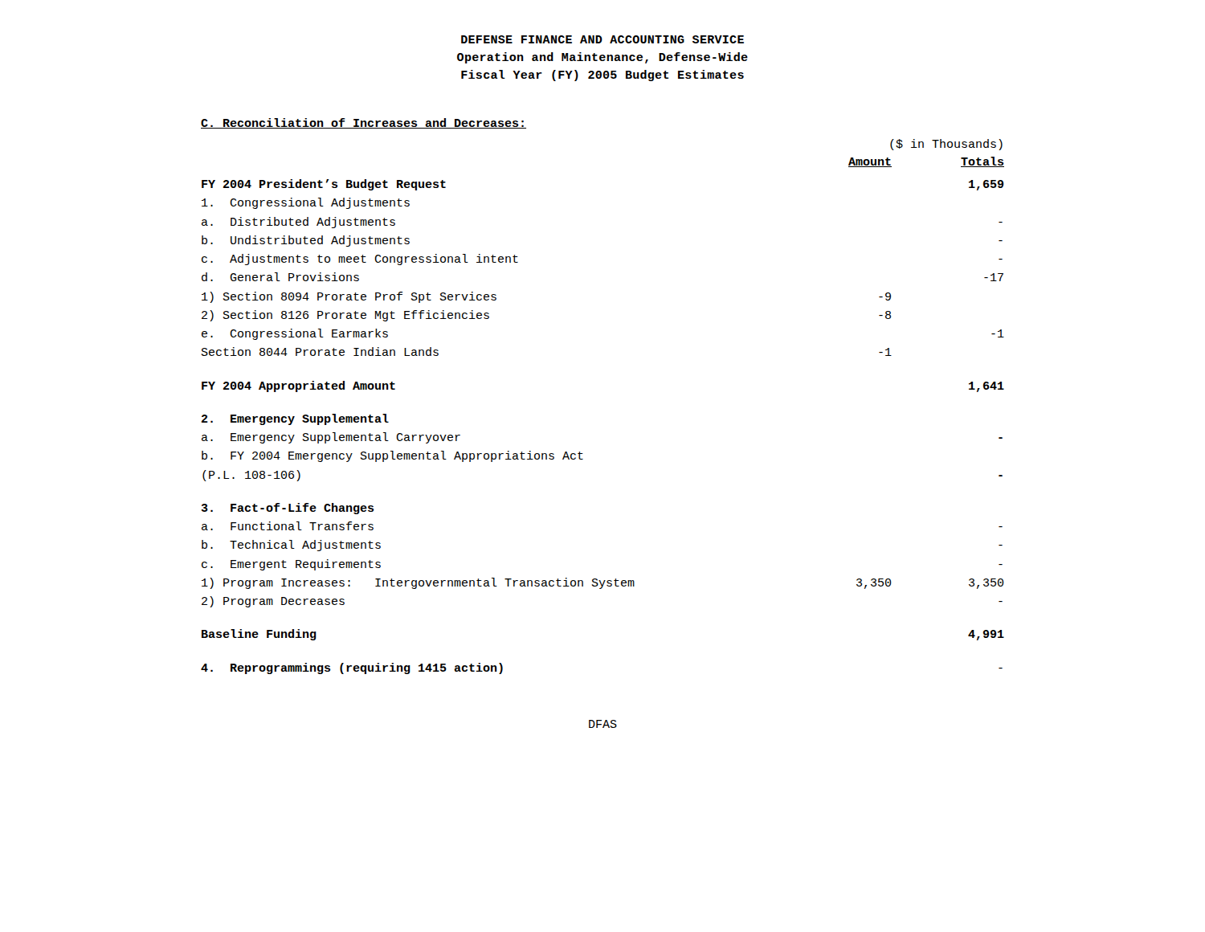DEFENSE FINANCE AND ACCOUNTING SERVICE
Operation and Maintenance, Defense-Wide
Fiscal Year (FY) 2005 Budget Estimates
C. Reconciliation of Increases and Decreases:
| | ($ in Thousands) |
| | Amount | Totals |
| FY 2004 President’s Budget Request | | 1,659 |
| 1. Congressional Adjustments | | |
| a. Distributed Adjustments | | - |
| b. Undistributed Adjustments | | - |
| c. Adjustments to meet Congressional intent | | - |
| d. General Provisions | | -17 |
| 1) Section 8094 Prorate Prof Spt Services | -9 | |
| 2) Section 8126 Prorate Mgt Efficiencies | -8 | |
| e. Congressional Earmarks | | -1 |
| Section 8044 Prorate Indian Lands | -1 | |
| FY 2004 Appropriated Amount | | 1,641 |
| 2. Emergency Supplemental | | |
| a. Emergency Supplemental Carryover | | - |
| b. FY 2004 Emergency Supplemental Appropriations Act | | |
| (P.L. 108-106) | | - |
| 3. Fact-of-Life Changes | | |
| a. Functional Transfers | | - |
| b. Technical Adjustments | | - |
| c. Emergent Requirements | | - |
| 1) Program Increases: Intergovernmental Transaction System | 3,350 | 3,350 |
| 2) Program Decreases | | - |
| Baseline Funding | | 4,991 |
| 4. Reprogrammings (requiring 1415 action) | | - |
DFAS